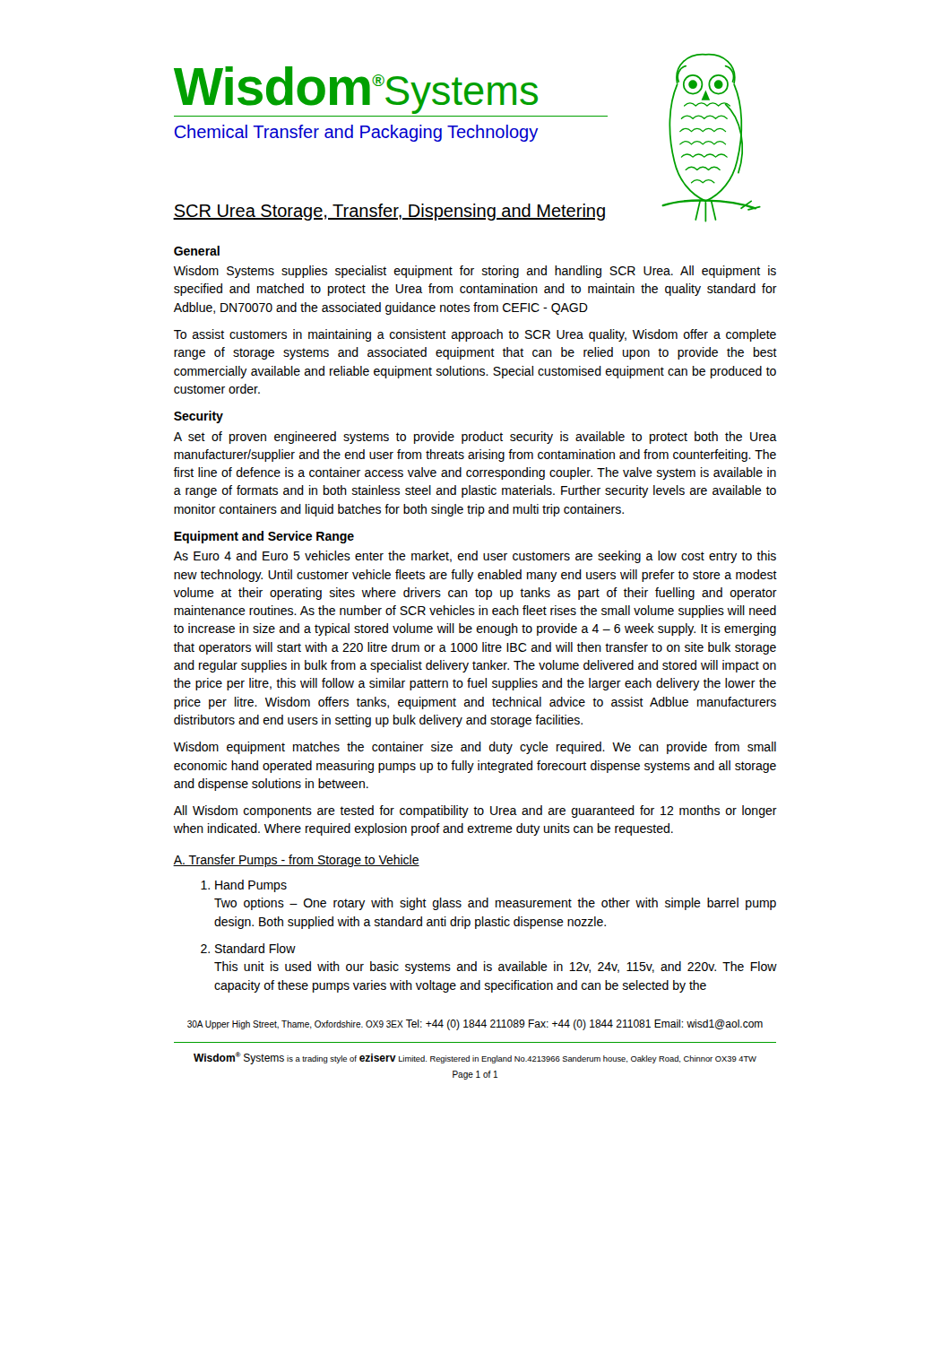Wisdom®Systems
Chemical Transfer and Packaging Technology
SCR Urea Storage, Transfer, Dispensing and Metering
General
Wisdom Systems supplies specialist equipment for storing and handling SCR Urea. All equipment is specified and matched to protect the Urea from contamination and to maintain the quality standard for Adblue, DN70070 and the associated guidance notes from CEFIC - QAGD
To assist customers in maintaining a consistent approach to SCR Urea quality, Wisdom offer a complete range of storage systems and associated equipment that can be relied upon to provide the best commercially available and reliable equipment solutions. Special customised equipment can be produced to customer order.
Security
A set of proven engineered systems to provide product security is available to protect both the Urea manufacturer/supplier and the end user from threats arising from contamination and from counterfeiting. The first line of defence is a container access valve and corresponding coupler. The valve system is available in a range of formats and in both stainless steel and plastic materials. Further security levels are available to monitor containers and liquid batches for both single trip and multi trip containers.
Equipment and Service Range
As Euro 4 and Euro 5 vehicles enter the market, end user customers are seeking a low cost entry to this new technology. Until customer vehicle fleets are fully enabled many end users will prefer to store a modest volume at their operating sites where drivers can top up tanks as part of their fuelling and operator maintenance routines. As the number of SCR vehicles in each fleet rises the small volume supplies will need to increase in size and a typical stored volume will be enough to provide a 4 – 6 week supply. It is emerging that operators will start with a 220 litre drum or a 1000 litre IBC and will then transfer to on site bulk storage and regular supplies in bulk from a specialist delivery tanker. The volume delivered and stored will impact on the price per litre, this will follow a similar pattern to fuel supplies and the larger each delivery the lower the price per litre. Wisdom offers tanks, equipment and technical advice to assist Adblue manufacturers distributors and end users in setting up bulk delivery and storage facilities.
Wisdom equipment matches the container size and duty cycle required. We can provide from small economic hand operated measuring pumps up to fully integrated forecourt dispense systems and all storage and dispense solutions in between.
All Wisdom components are tested for compatibility to Urea and are guaranteed for 12 months or longer when indicated. Where required explosion proof and extreme duty units can be requested.
A. Transfer Pumps - from Storage to Vehicle
Hand Pumps Two options – One rotary with sight glass and measurement the other with simple barrel pump design. Both supplied with a standard anti drip plastic dispense nozzle.
Standard Flow This unit is used with our basic systems and is available in 12v, 24v, 115v, and 220v. The Flow capacity of these pumps varies with voltage and specification and can be selected by the
30A Upper High Street, Thame, Oxfordshire. OX9 3EX Tel: +44 (0) 1844 211089 Fax: +44 (0) 1844 211081 Email: wisd1@aol.com
Wisdom® Systems is a trading style of eziserv Limited. Registered in England No.4213966 Sanderum house, Oakley Road, Chinnor OX39 4TW
Page 1 of 1